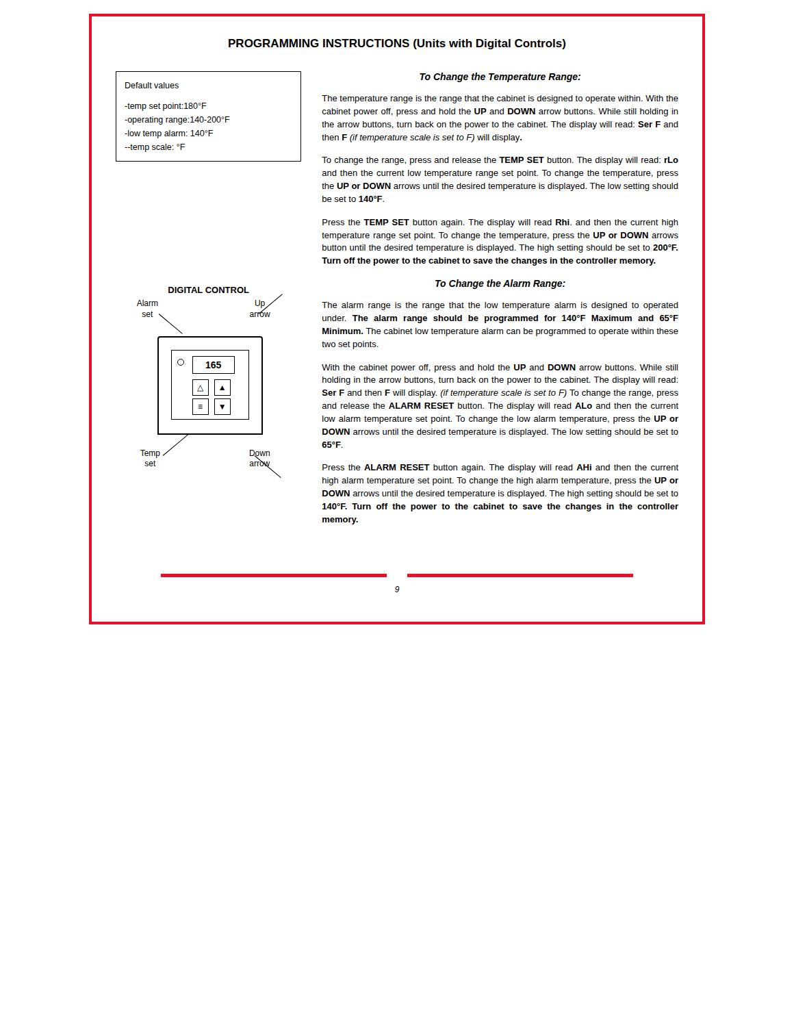PROGRAMMING INSTRUCTIONS (Units with Digital Controls)
Default values
-temp set point:180°F
-operating range:140-200°F
-low temp alarm: 140°F
--temp scale: °F
DIGITAL CONTROL
Alarm
set
Up
arrow
Temp
set
Down
arrow
165
△
▲
≡
▼
To Change the Temperature Range:
The temperature range is the range that the cabinet is designed to operate within. With the cabinet power off, press and hold the UP and DOWN arrow buttons. While still holding in the arrow buttons, turn back on the power to the cabinet. The display will read: Ser F and then F (if temperature scale is set to F) will display.
To change the range, press and release the TEMP SET button. The display will read: rLo and then the current low temperature range set point. To change the temperature, press the UP or DOWN arrows until the desired temperature is displayed. The low setting should be set to 140°F.
Press the TEMP SET button again. The display will read Rhi. and then the current high temperature range set point. To change the temperature, press the UP or DOWN arrows button until the desired temperature is displayed. The high setting should be set to 200°F. Turn off the power to the cabinet to save the changes in the controller memory.
To Change the Alarm Range:
The alarm range is the range that the low temperature alarm is designed to operated under. The alarm range should be programmed for 140°F Maximum and 65°F Minimum. The cabinet low temperature alarm can be programmed to operate within these two set points.
With the cabinet power off, press and hold the UP and DOWN arrow buttons. While still holding in the arrow buttons, turn back on the power to the cabinet. The display will read: Ser F and then F will display. (if temperature scale is set to F) To change the range, press and release the ALARM RESET button. The display will read ALo and then the current low alarm temperature set point. To change the low alarm temperature, press the UP or DOWN arrows until the desired temperature is displayed. The low setting should be set to 65°F.
Press the ALARM RESET button again. The display will read AHi and then the current high alarm temperature set point. To change the high alarm temperature, press the UP or DOWN arrows until the desired temperature is displayed. The high setting should be set to 140°F. Turn off the power to the cabinet to save the changes in the controller memory.
9